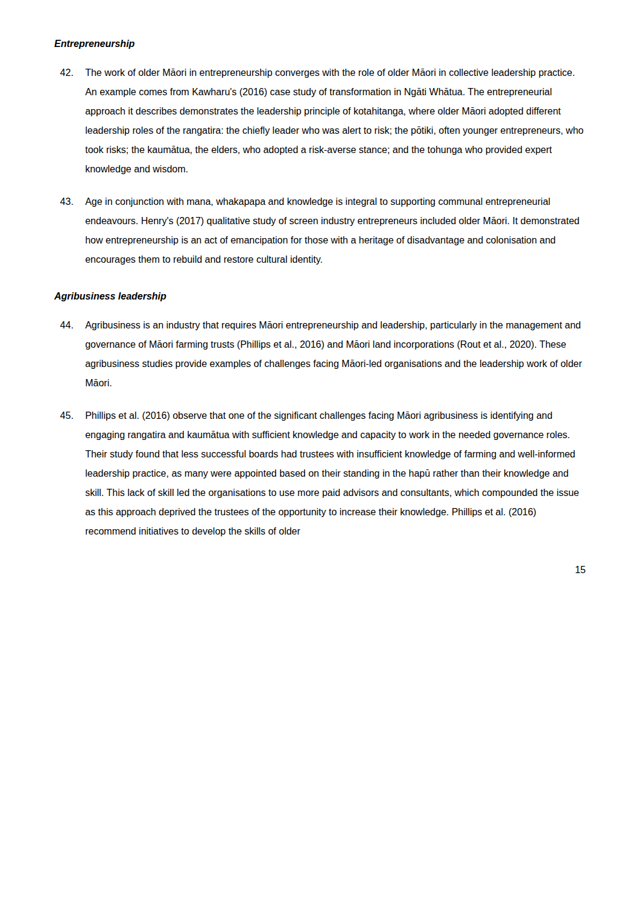Entrepreneurship
42. The work of older Māori in entrepreneurship converges with the role of older Māori in collective leadership practice. An example comes from Kawharu's (2016) case study of transformation in Ngāti Whātua. The entrepreneurial approach it describes demonstrates the leadership principle of kotahitanga, where older Māori adopted different leadership roles of the rangatira: the chiefly leader who was alert to risk; the pōtiki, often younger entrepreneurs, who took risks; the kaumātua, the elders, who adopted a risk-averse stance; and the tohunga who provided expert knowledge and wisdom.
43. Age in conjunction with mana, whakapapa and knowledge is integral to supporting communal entrepreneurial endeavours. Henry's (2017) qualitative study of screen industry entrepreneurs included older Māori. It demonstrated how entrepreneurship is an act of emancipation for those with a heritage of disadvantage and colonisation and encourages them to rebuild and restore cultural identity.
Agribusiness leadership
44. Agribusiness is an industry that requires Māori entrepreneurship and leadership, particularly in the management and governance of Māori farming trusts (Phillips et al., 2016) and Māori land incorporations (Rout et al., 2020). These agribusiness studies provide examples of challenges facing Māori-led organisations and the leadership work of older Māori.
45. Phillips et al. (2016) observe that one of the significant challenges facing Māori agribusiness is identifying and engaging rangatira and kaumātua with sufficient knowledge and capacity to work in the needed governance roles. Their study found that less successful boards had trustees with insufficient knowledge of farming and well-informed leadership practice, as many were appointed based on their standing in the hapū rather than their knowledge and skill. This lack of skill led the organisations to use more paid advisors and consultants, which compounded the issue as this approach deprived the trustees of the opportunity to increase their knowledge. Phillips et al. (2016) recommend initiatives to develop the skills of older
15